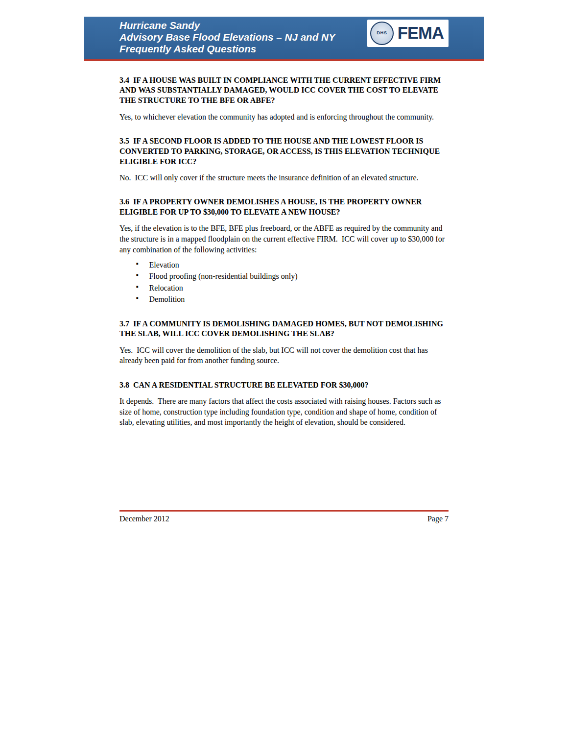Hurricane Sandy
Advisory Base Flood Elevations – NJ and NY
Frequently Asked Questions
FEMA
3.4 If a house was built in compliance with the current effective FIRM and was substantially damaged, would ICC cover the cost to elevate the structure to the BFE or ABFE?
Yes, to whichever elevation the community has adopted and is enforcing throughout the community.
3.5 If a second floor is added to the house and the lowest floor is converted to parking, storage, or access, is this elevation technique eligible for ICC?
No. ICC will only cover if the structure meets the insurance definition of an elevated structure.
3.6 If a property owner demolishes a house, is the property owner eligible for up to $30,000 to elevate a new house?
Yes, if the elevation is to the BFE, BFE plus freeboard, or the ABFE as required by the community and the structure is in a mapped floodplain on the current effective FIRM. ICC will cover up to $30,000 for any combination of the following activities:
Elevation
Flood proofing (non-residential buildings only)
Relocation
Demolition
3.7 If a community is demolishing damaged homes, but not demolishing the slab, will ICC cover demolishing the slab?
Yes. ICC will cover the demolition of the slab, but ICC will not cover the demolition cost that has already been paid for from another funding source.
3.8 Can a residential structure be elevated for $30,000?
It depends. There are many factors that affect the costs associated with raising houses. Factors such as size of home, construction type including foundation type, condition and shape of home, condition of slab, elevating utilities, and most importantly the height of elevation, should be considered.
December 2012
Page 7